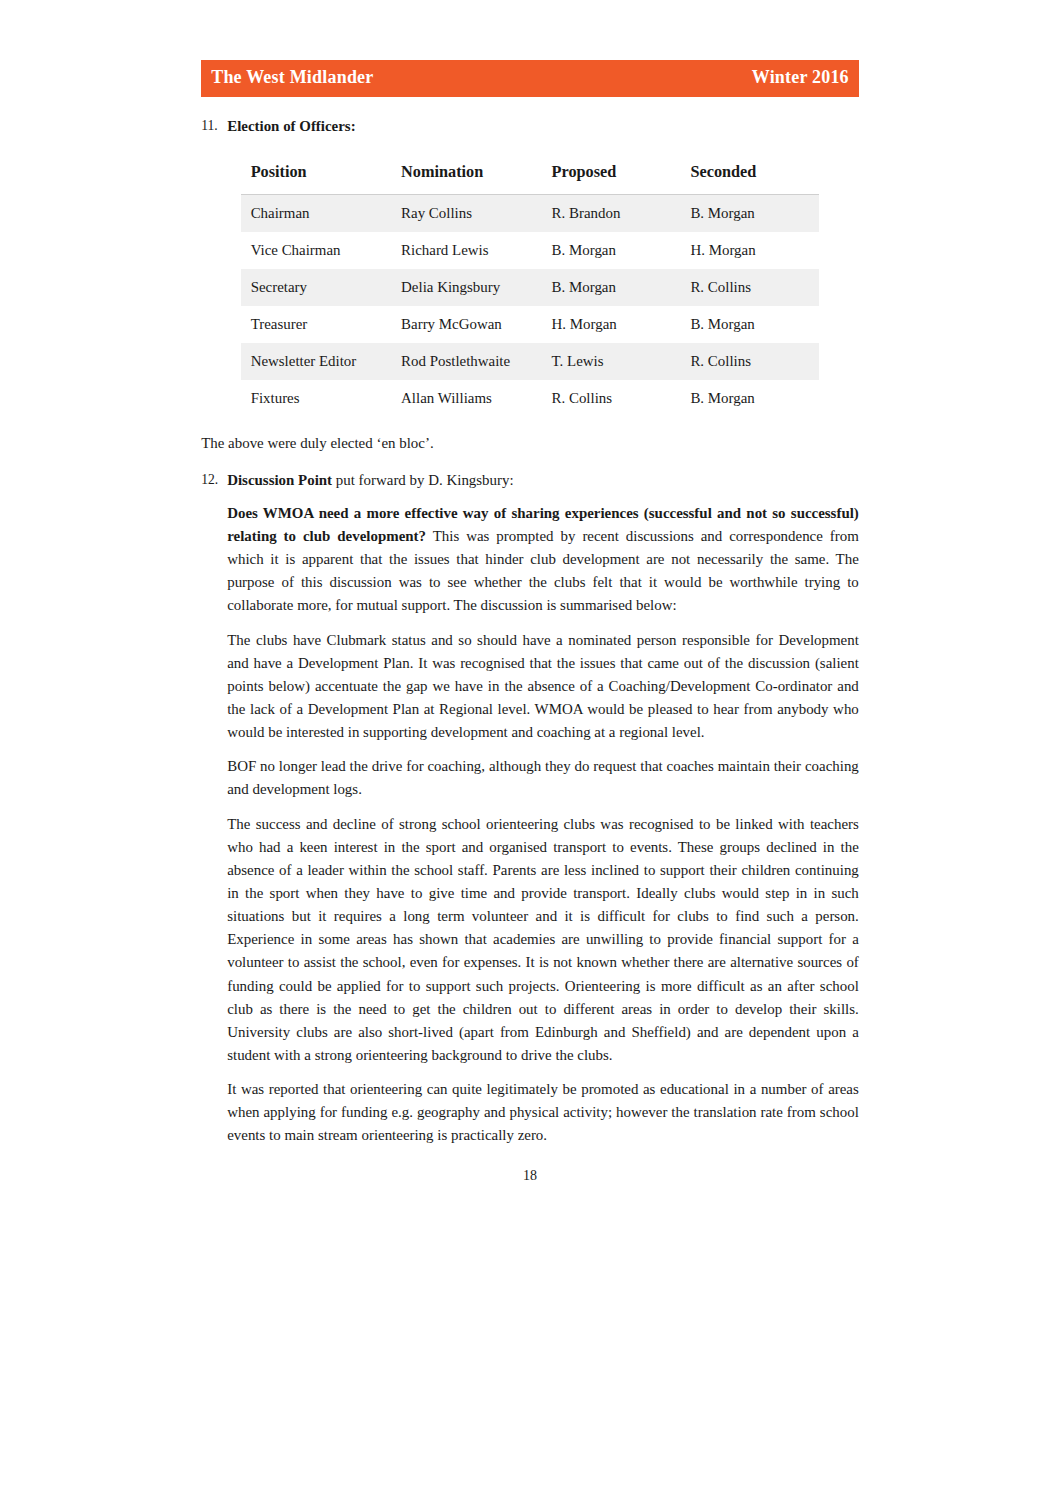The West Midlander Winter 2016
11. Election of Officers:
| Position | Nomination | Proposed | Seconded |
| --- | --- | --- | --- |
| Chairman | Ray Collins | R. Brandon | B. Morgan |
| Vice Chairman | Richard Lewis | B. Morgan | H. Morgan |
| Secretary | Delia Kingsbury | B. Morgan | R. Collins |
| Treasurer | Barry McGowan | H. Morgan | B. Morgan |
| Newsletter Editor | Rod Postlethwaite | T. Lewis | R. Collins |
| Fixtures | Allan Williams | R. Collins | B. Morgan |
The above were duly elected ‘en bloc’.
12. Discussion Point put forward by D. Kingsbury:
Does WMOA need a more effective way of sharing experiences (successful and not so successful) relating to club development? This was prompted by recent discussions and correspondence from which it is apparent that the issues that hinder club development are not necessarily the same. The purpose of this discussion was to see whether the clubs felt that it would be worthwhile trying to collaborate more, for mutual support. The discussion is summarised below:
The clubs have Clubmark status and so should have a nominated person responsible for Development and have a Development Plan. It was recognised that the issues that came out of the discussion (salient points below) accentuate the gap we have in the absence of a Coaching/Development Co-ordinator and the lack of a Development Plan at Regional level. WMOA would be pleased to hear from anybody who would be interested in supporting development and coaching at a regional level.
BOF no longer lead the drive for coaching, although they do request that coaches maintain their coaching and development logs.
The success and decline of strong school orienteering clubs was recognised to be linked with teachers who had a keen interest in the sport and organised transport to events. These groups declined in the absence of a leader within the school staff. Parents are less inclined to support their children continuing in the sport when they have to give time and provide transport. Ideally clubs would step in in such situations but it requires a long term volunteer and it is difficult for clubs to find such a person. Experience in some areas has shown that academies are unwilling to provide financial support for a volunteer to assist the school, even for expenses. It is not known whether there are alternative sources of funding could be applied for to support such projects. Orienteering is more difficult as an after school club as there is the need to get the children out to different areas in order to develop their skills. University clubs are also short-lived (apart from Edinburgh and Sheffield) and are dependent upon a student with a strong orienteering background to drive the clubs.
It was reported that orienteering can quite legitimately be promoted as educational in a number of areas when applying for funding e.g. geography and physical activity; however the translation rate from school events to main stream orienteering is practically zero.
18